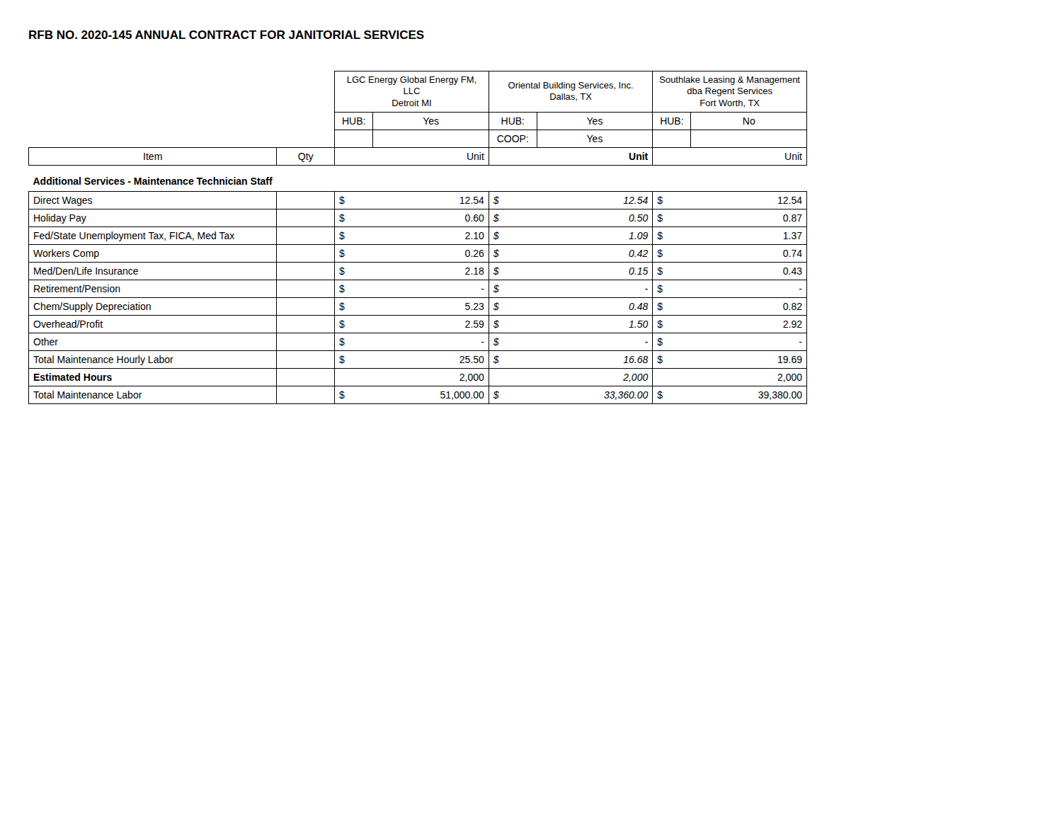RFB NO. 2020-145 ANNUAL CONTRACT FOR JANITORIAL SERVICES
| | | LGC Energy Global Energy FM, LLC Detroit MI | Oriental Building Services, Inc. Dallas, TX | Southlake Leasing & Management dba Regent Services Fort Worth, TX |
| | | HUB: | Yes | HUB: | Yes | HUB: | No |
| | | | | COOP: | Yes | | |
| Item | Qty | Unit | Unit | Unit |
| Additional Services - Maintenance Technician Staff |
| Direct Wages | | $ | 12.54 | $ | 12.54 | $ | 12.54 |
| Holiday Pay | | $ | 0.60 | $ | 0.50 | $ | 0.87 |
| Fed/State Unemployment Tax, FICA, Med Tax | | $ | 2.10 | $ | 1.09 | $ | 1.37 |
| Workers Comp | | $ | 0.26 | $ | 0.42 | $ | 0.74 |
| Med/Den/Life Insurance | | $ | 2.18 | $ | 0.15 | $ | 0.43 |
| Retirement/Pension | | $ | - | $ | - | $ | - |
| Chem/Supply Depreciation | | $ | 5.23 | $ | 0.48 | $ | 0.82 |
| Overhead/Profit | | $ | 2.59 | $ | 1.50 | $ | 2.92 |
| Other | | $ | - | $ | - | $ | - |
| Total Maintenance Hourly Labor | | $ | 25.50 | $ | 16.68 | $ | 19.69 |
| Estimated Hours | | | 2,000 | | 2,000 | | 2,000 |
| Total Maintenance Labor | | $ | 51,000.00 | $ | 33,360.00 | $ | 39,380.00 |